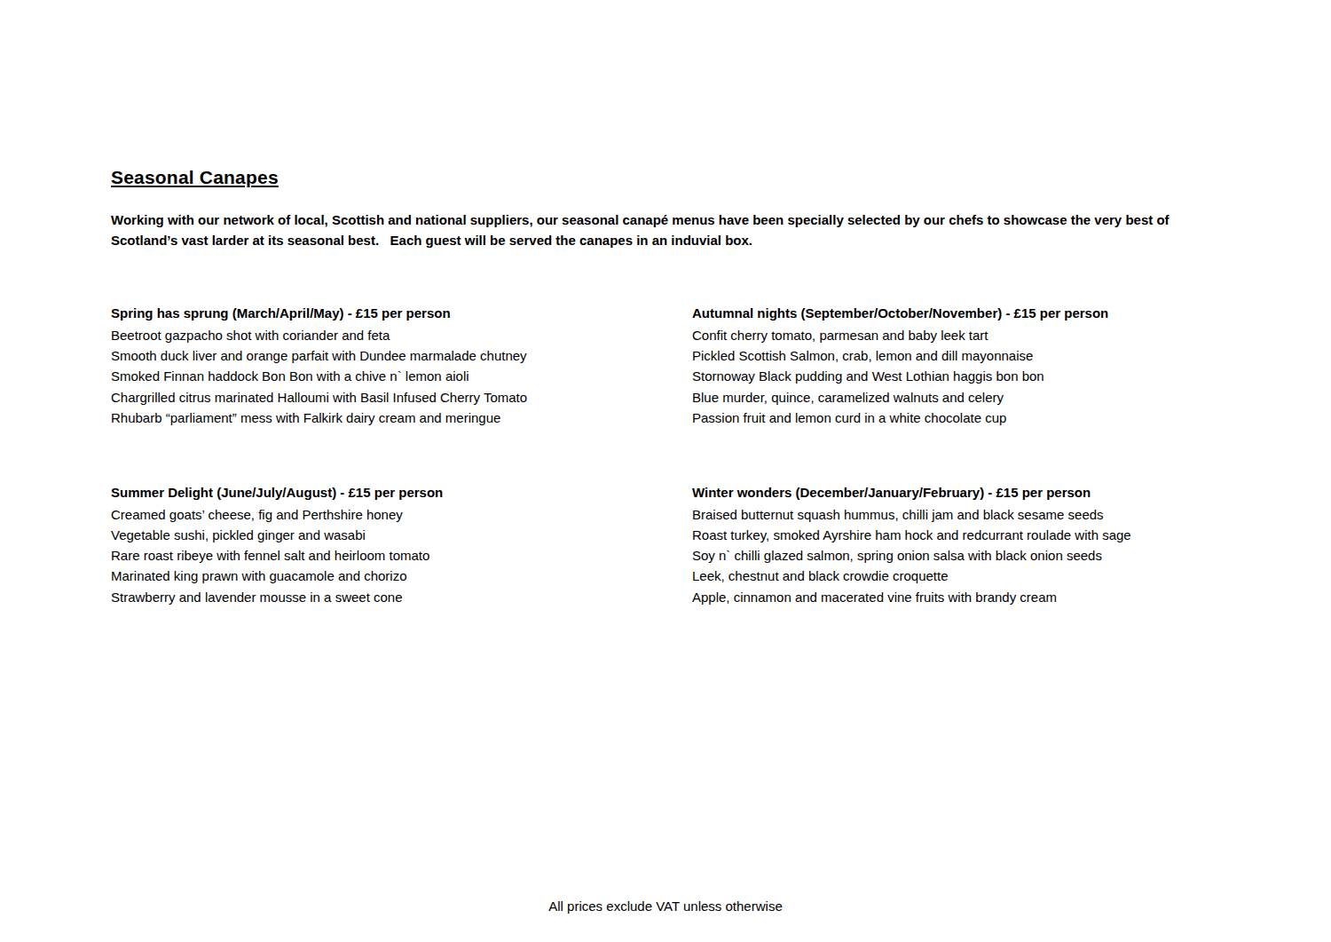Seasonal Canapes
Working with our network of local, Scottish and national suppliers, our seasonal canapé menus have been specially selected by our chefs to showcase the very best of Scotland’s vast larder at its seasonal best. Each guest will be served the canapes in an induvial box.
Spring has sprung (March/April/May) - £15 per person
Beetroot gazpacho shot with coriander and feta
Smooth duck liver and orange parfait with Dundee marmalade chutney
Smoked Finnan haddock Bon Bon with a chive n` lemon aioli
Chargrilled citrus marinated Halloumi with Basil Infused Cherry Tomato
Rhubarb “parliament” mess with Falkirk dairy cream and meringue
Summer Delight (June/July/August) - £15 per person
Creamed goats’ cheese, fig and Perthshire honey
Vegetable sushi, pickled ginger and wasabi
Rare roast ribeye with fennel salt and heirloom tomato
Marinated king prawn with guacamole and chorizo
Strawberry and lavender mousse in a sweet cone
Autumnal nights (September/October/November) - £15 per person
Confit cherry tomato, parmesan and baby leek tart
Pickled Scottish Salmon, crab, lemon and dill mayonnaise
Stornoway Black pudding and West Lothian haggis bon bon
Blue murder, quince, caramelized walnuts and celery
Passion fruit and lemon curd in a white chocolate cup
Winter wonders (December/January/February) - £15 per person
Braised butternut squash hummus, chilli jam and black sesame seeds
Roast turkey, smoked Ayrshire ham hock and redcurrant roulade with sage
Soy n` chilli glazed salmon, spring onion salsa with black onion seeds
Leek, chestnut and black crowdie croquette
Apple, cinnamon and macerated vine fruits with brandy cream
All prices exclude VAT unless otherwise